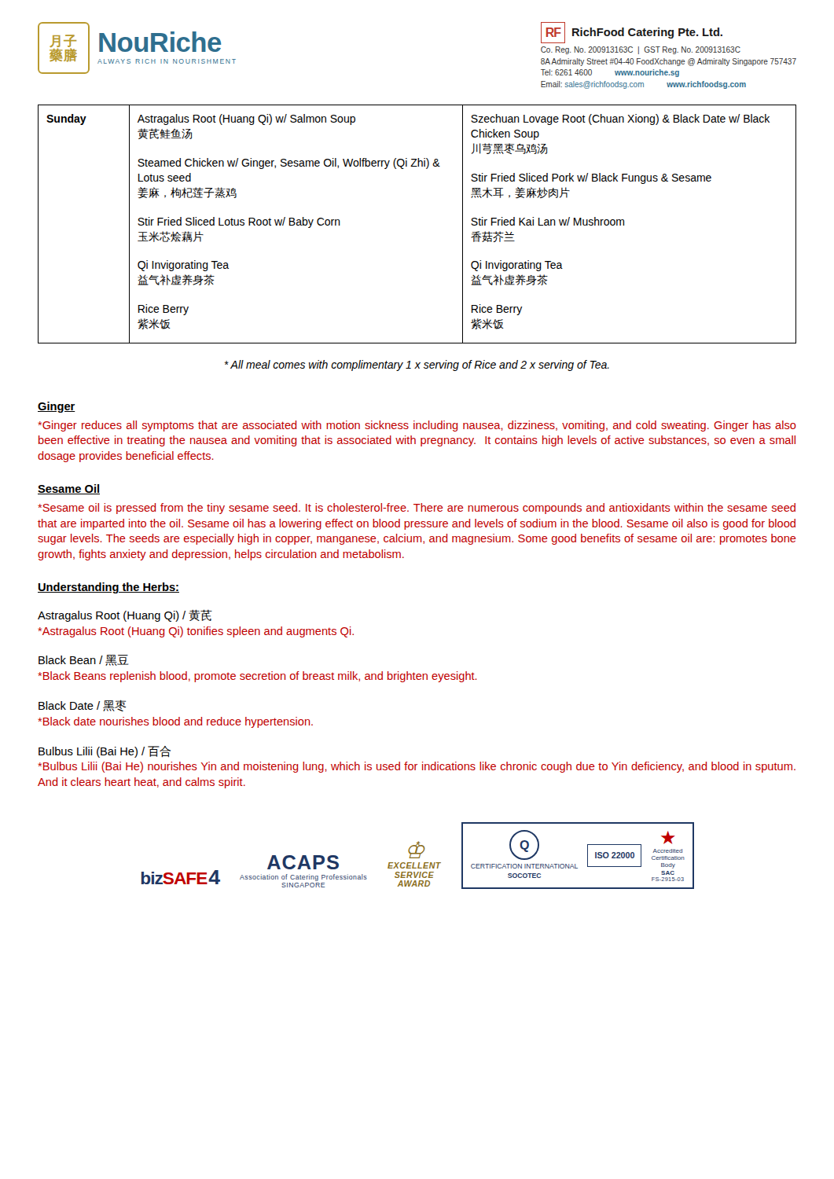月子 藥膳
NouRiche
Always Rich in Nourishment
RF RichFood Catering Pte. Ltd.
Co. Reg. No. 200913163C | GST Reg. No. 200913163C
8A Admiralty Street #04-40 FoodXchange @ Admiralty Singapore 757437
Tel: 6261 4600 www.nouriche.sg
Email: sales@richfoodsg.com www.richfoodsg.com
| Sunday | Astragalus Root (Huang Qi) w/ Salmon Soup 黄芪鲑鱼汤 Steamed Chicken w/ Ginger, Sesame Oil, Wolfberry (Qi Zhi) & Lotus seed 姜麻，枸杞莲子蒸鸡 Stir Fried Sliced Lotus Root w/ Baby Corn 玉米芯烩藕片 Qi Invigorating Tea 益气补虚养身茶 Rice Berry 紫米饭 | Szechuan Lovage Root (Chuan Xiong) & Black Date w/ Black Chicken Soup 川芎黑枣乌鸡汤 Stir Fried Sliced Pork w/ Black Fungus & Sesame 黑木耳，姜麻炒肉片 Stir Fried Kai Lan w/ Mushroom 香菇芥兰 Qi Invigorating Tea 益气补虚养身茶 Rice Berry 紫米饭 |
* All meal comes with complimentary 1 x serving of Rice and 2 x serving of Tea.
Ginger
*Ginger reduces all symptoms that are associated with motion sickness including nausea, dizziness, vomiting, and cold sweating. Ginger has also been effective in treating the nausea and vomiting that is associated with pregnancy. It contains high levels of active substances, so even a small dosage provides beneficial effects.
Sesame Oil
*Sesame oil is pressed from the tiny sesame seed. It is cholesterol-free. There are numerous compounds and antioxidants within the sesame seed that are imparted into the oil. Sesame oil has a lowering effect on blood pressure and levels of sodium in the blood. Sesame oil also is good for blood sugar levels. The seeds are especially high in copper, manganese, calcium, and magnesium. Some good benefits of sesame oil are: promotes bone growth, fights anxiety and depression, helps circulation and metabolism.
Understanding the Herbs:
Astragalus Root (Huang Qi) / 黄芪
*Astragalus Root (Huang Qi) tonifies spleen and augments Qi.
Black Bean / 黑豆
*Black Beans replenish blood, promote secretion of breast milk, and brighten eyesight.
Black Date / 黑枣
*Black date nourishes blood and reduce hypertension.
Bulbus Lilii (Bai He) / 百合
*Bulbus Lilii (Bai He) nourishes Yin and moistening lung, which is used for indications like chronic cough due to Yin deficiency, and blood in sputum. And it clears heart heat, and calms spirit.
bizSAFE 4
ACAPS Association of Catering Professionals SINGAPORE
♔ EXCELLENT SERVICE AWARD
Q
CERTIFICATION INTERNATIONAL
SOCOTEC
ISO 22000
★
Accredited
Certification
Body
SAC
FS-2915-03